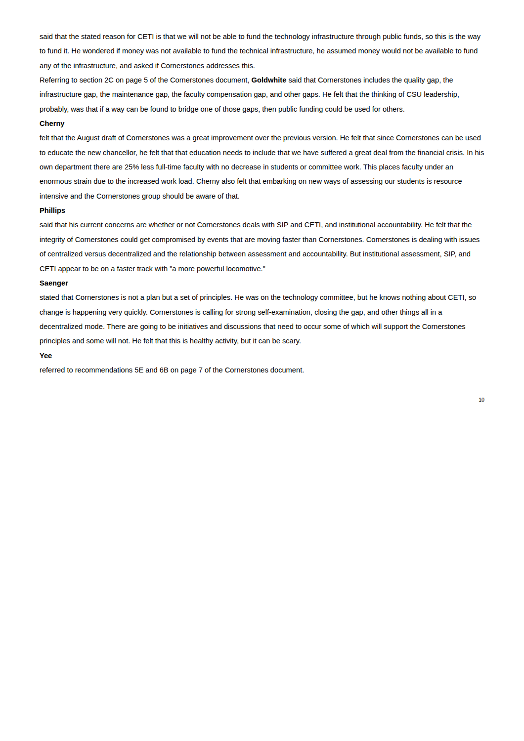said that the stated reason for CETI is that we will not be able to fund the technology infrastructure through public funds, so this is the way to fund it. He wondered if money was not available to fund the technical infrastructure, he assumed money would not be available to fund any of the infrastructure, and asked if Cornerstones addresses this.
Referring to section 2C on page 5 of the Cornerstones document, Goldwhite said that Cornerstones includes the quality gap, the infrastructure gap, the maintenance gap, the faculty compensation gap, and other gaps. He felt that the thinking of CSU leadership, probably, was that if a way can be found to bridge one of those gaps, then public funding could be used for others.
Cherny
felt that the August draft of Cornerstones was a great improvement over the previous version. He felt that since Cornerstones can be used to educate the new chancellor, he felt that that education needs to include that we have suffered a great deal from the financial crisis. In his own department there are 25% less full-time faculty with no decrease in students or committee work. This places faculty under an enormous strain due to the increased work load. Cherny also felt that embarking on new ways of assessing our students is resource intensive and the Cornerstones group should be aware of that.
Phillips
said that his current concerns are whether or not Cornerstones deals with SIP and CETI, and institutional accountability. He felt that the integrity of Cornerstones could get compromised by events that are moving faster than Cornerstones. Cornerstones is dealing with issues of centralized versus decentralized and the relationship between assessment and accountability. But institutional assessment, SIP, and CETI appear to be on a faster track with "a more powerful locomotive."
Saenger
stated that Cornerstones is not a plan but a set of principles. He was on the technology committee, but he knows nothing about CETI, so change is happening very quickly. Cornerstones is calling for strong self-examination, closing the gap, and other things all in a decentralized mode. There are going to be initiatives and discussions that need to occur some of which will support the Cornerstones principles and some will not. He felt that this is healthy activity, but it can be scary.
Yee
referred to recommendations 5E and 6B on page 7 of the Cornerstones document.
10